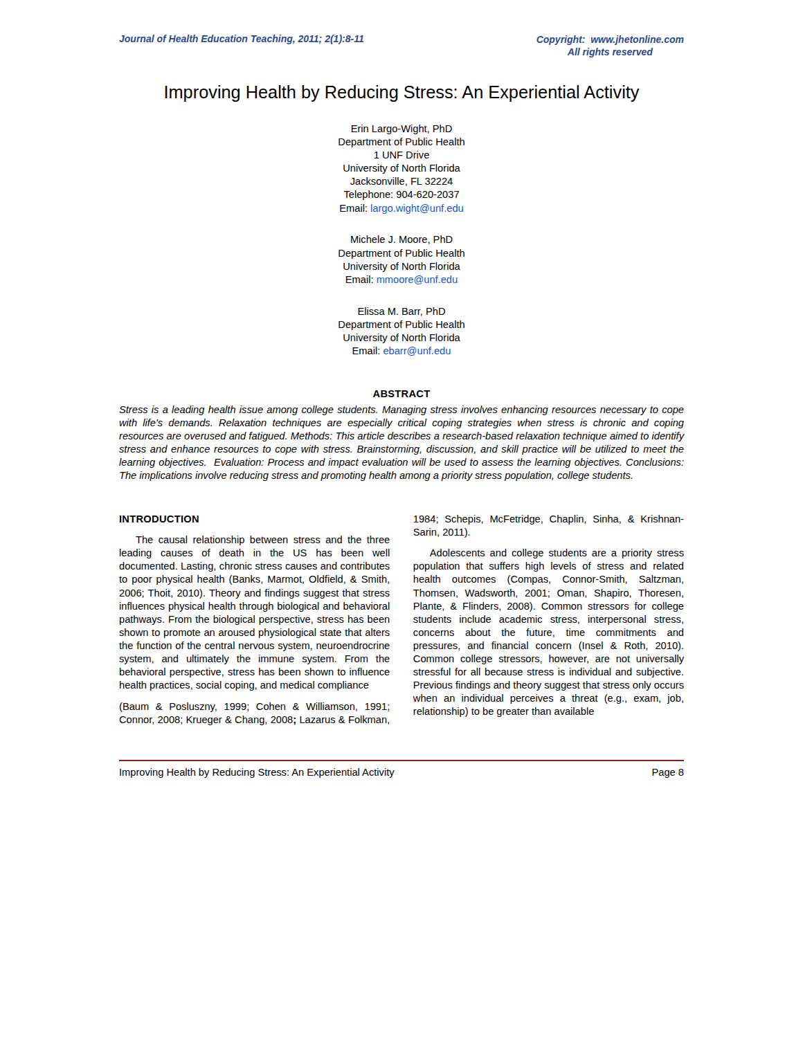Journal of Health Education Teaching, 2011; 2(1):8-11
Copyright: www.jhetonline.com
All rights reserved
Improving Health by Reducing Stress: An Experiential Activity
Erin Largo-Wight, PhD
Department of Public Health
1 UNF Drive
University of North Florida
Jacksonville, FL 32224
Telephone: 904-620-2037
Email: largo.wight@unf.edu
Michele J. Moore, PhD
Department of Public Health
University of North Florida
Email: mmoore@unf.edu
Elissa M. Barr, PhD
Department of Public Health
University of North Florida
Email: ebarr@unf.edu
ABSTRACT
Stress is a leading health issue among college students. Managing stress involves enhancing resources necessary to cope with life's demands. Relaxation techniques are especially critical coping strategies when stress is chronic and coping resources are overused and fatigued. Methods: This article describes a research-based relaxation technique aimed to identify stress and enhance resources to cope with stress. Brainstorming, discussion, and skill practice will be utilized to meet the learning objectives. Evaluation: Process and impact evaluation will be used to assess the learning objectives. Conclusions: The implications involve reducing stress and promoting health among a priority stress population, college students.
INTRODUCTION
The causal relationship between stress and the three leading causes of death in the US has been well documented. Lasting, chronic stress causes and contributes to poor physical health (Banks, Marmot, Oldfield, & Smith, 2006; Thoit, 2010). Theory and findings suggest that stress influences physical health through biological and behavioral pathways. From the biological perspective, stress has been shown to promote an aroused physiological state that alters the function of the central nervous system, neuroendrocrine system, and ultimately the immune system. From the behavioral perspective, stress has been shown to influence health practices, social coping, and medical compliance
(Baum & Posluszny, 1999; Cohen & Williamson, 1991; Connor, 2008; Krueger & Chang, 2008; Lazarus & Folkman, 1984; Schepis, McFetridge, Chaplin, Sinha, & Krishnan-Sarin, 2011).
Adolescents and college students are a priority stress population that suffers high levels of stress and related health outcomes (Compas, Connor-Smith, Saltzman, Thomsen, Wadsworth, 2001; Oman, Shapiro, Thoresen, Plante, & Flinders, 2008). Common stressors for college students include academic stress, interpersonal stress, concerns about the future, time commitments and pressures, and financial concern (Insel & Roth, 2010). Common college stressors, however, are not universally stressful for all because stress is individual and subjective. Previous findings and theory suggest that stress only occurs when an individual perceives a threat (e.g., exam, job, relationship) to be greater than available
Improving Health by Reducing Stress: An Experiential Activity
Page 8